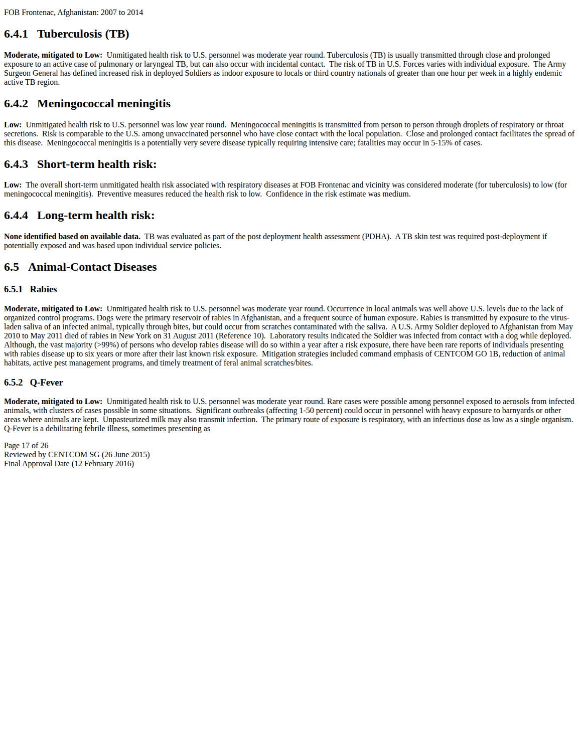FOB Frontenac, Afghanistan: 2007 to 2014
6.4.1 Tuberculosis (TB)
Moderate, mitigated to Low: Unmitigated health risk to U.S. personnel was moderate year round. Tuberculosis (TB) is usually transmitted through close and prolonged exposure to an active case of pulmonary or laryngeal TB, but can also occur with incidental contact. The risk of TB in U.S. Forces varies with individual exposure. The Army Surgeon General has defined increased risk in deployed Soldiers as indoor exposure to locals or third country nationals of greater than one hour per week in a highly endemic active TB region.
6.4.2 Meningococcal meningitis
Low: Unmitigated health risk to U.S. personnel was low year round. Meningococcal meningitis is transmitted from person to person through droplets of respiratory or throat secretions. Risk is comparable to the U.S. among unvaccinated personnel who have close contact with the local population. Close and prolonged contact facilitates the spread of this disease. Meningococcal meningitis is a potentially very severe disease typically requiring intensive care; fatalities may occur in 5-15% of cases.
6.4.3 Short-term health risk:
Low: The overall short-term unmitigated health risk associated with respiratory diseases at FOB Frontenac and vicinity was considered moderate (for tuberculosis) to low (for meningococcal meningitis). Preventive measures reduced the health risk to low. Confidence in the risk estimate was medium.
6.4.4 Long-term health risk:
None identified based on available data. TB was evaluated as part of the post deployment health assessment (PDHA). A TB skin test was required post-deployment if potentially exposed and was based upon individual service policies.
6.5 Animal-Contact Diseases
6.5.1 Rabies
Moderate, mitigated to Low: Unmitigated health risk to U.S. personnel was moderate year round. Occurrence in local animals was well above U.S. levels due to the lack of organized control programs. Dogs were the primary reservoir of rabies in Afghanistan, and a frequent source of human exposure. Rabies is transmitted by exposure to the virus-laden saliva of an infected animal, typically through bites, but could occur from scratches contaminated with the saliva. A U.S. Army Soldier deployed to Afghanistan from May 2010 to May 2011 died of rabies in New York on 31 August 2011 (Reference 10). Laboratory results indicated the Soldier was infected from contact with a dog while deployed. Although, the vast majority (>99%) of persons who develop rabies disease will do so within a year after a risk exposure, there have been rare reports of individuals presenting with rabies disease up to six years or more after their last known risk exposure. Mitigation strategies included command emphasis of CENTCOM GO 1B, reduction of animal habitats, active pest management programs, and timely treatment of feral animal scratches/bites.
6.5.2 Q-Fever
Moderate, mitigated to Low: Unmitigated health risk to U.S. personnel was moderate year round. Rare cases were possible among personnel exposed to aerosols from infected animals, with clusters of cases possible in some situations. Significant outbreaks (affecting 1-50 percent) could occur in personnel with heavy exposure to barnyards or other areas where animals are kept. Unpasteurized milk may also transmit infection. The primary route of exposure is respiratory, with an infectious dose as low as a single organism. Q-Fever is a debilitating febrile illness, sometimes presenting as
Page 17 of 26
Reviewed by CENTCOM SG (26 June 2015)
Final Approval Date (12 February 2016)